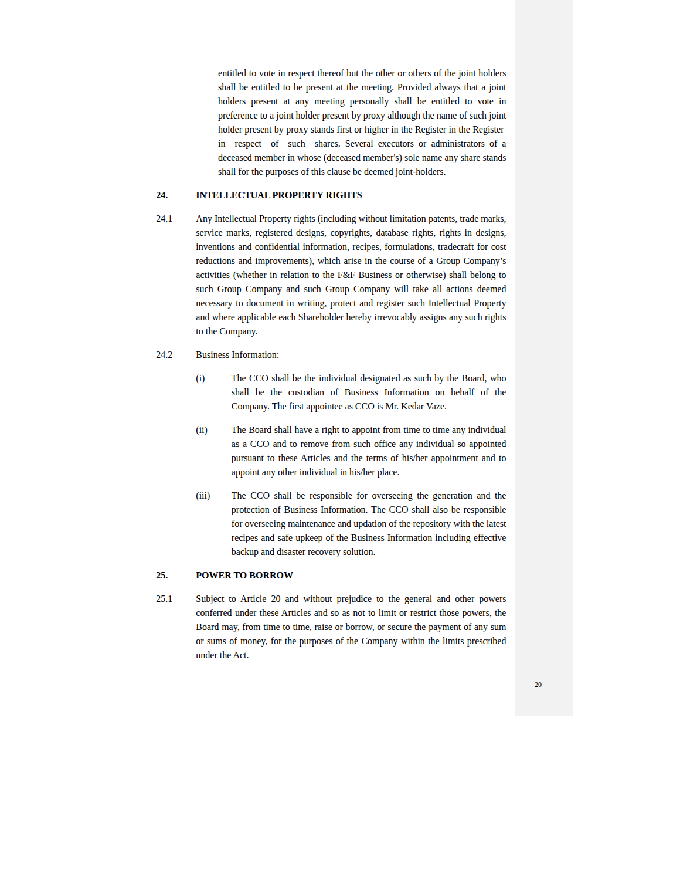entitled to vote in respect thereof but the other or others of the joint holders shall be entitled to be present at the meeting. Provided always that a joint holders present at any meeting personally shall be entitled to vote in preference to a joint holder present by proxy although the name of such joint holder present by proxy stands first or higher in the Register in the Register in respect of such shares. Several executors or administrators of a deceased member in whose (deceased member's) sole name any share stands shall for the purposes of this clause be deemed joint-holders.
24.
Intellectual Property Rights
24.1
Any Intellectual Property rights (including without limitation patents, trade marks, service marks, registered designs, copyrights, database rights, rights in designs, inventions and confidential information, recipes, formulations, tradecraft for cost reductions and improvements), which arise in the course of a Group Company’s activities (whether in relation to the F&F Business or otherwise) shall belong to such Group Company and such Group Company will take all actions deemed necessary to document in writing, protect and register such Intellectual Property and where applicable each Shareholder hereby irrevocably assigns any such rights to the Company.
24.2
Business Information:
(i)
The CCO shall be the individual designated as such by the Board, who shall be the custodian of Business Information on behalf of the Company. The first appointee as CCO is Mr. Kedar Vaze.
(ii)
The Board shall have a right to appoint from time to time any individual as a CCO and to remove from such office any individual so appointed pursuant to these Articles and the terms of his/her appointment and to appoint any other individual in his/her place.
(iii)
The CCO shall be responsible for overseeing the generation and the protection of Business Information. The CCO shall also be responsible for overseeing maintenance and updation of the repository with the latest recipes and safe upkeep of the Business Information including effective backup and disaster recovery solution.
25.
Power to Borrow
25.1
Subject to Article 20 and without prejudice to the general and other powers conferred under these Articles and so as not to limit or restrict those powers, the Board may, from time to time, raise or borrow, or secure the payment of any sum or sums of money, for the purposes of the Company within the limits prescribed under the Act.
20